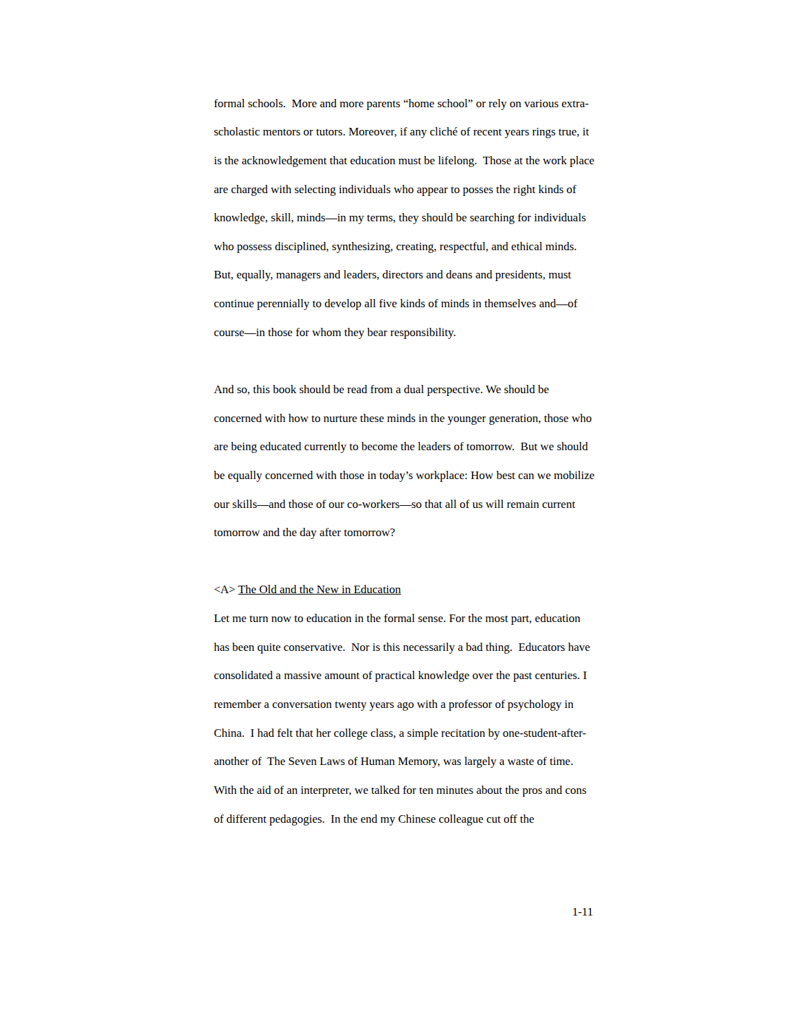formal schools. More and more parents “home school” or rely on various extra-scholastic mentors or tutors. Moreover, if any cliché of recent years rings true, it is the acknowledgement that education must be lifelong. Those at the work place are charged with selecting individuals who appear to posses the right kinds of knowledge, skill, minds—in my terms, they should be searching for individuals who possess disciplined, synthesizing, creating, respectful, and ethical minds. But, equally, managers and leaders, directors and deans and presidents, must continue perennially to develop all five kinds of minds in themselves and—of course—in those for whom they bear responsibility.
And so, this book should be read from a dual perspective. We should be concerned with how to nurture these minds in the younger generation, those who are being educated currently to become the leaders of tomorrow. But we should be equally concerned with those in today’s workplace: How best can we mobilize our skills—and those of our co-workers—so that all of us will remain current tomorrow and the day after tomorrow?
<A> The Old and the New in Education
Let me turn now to education in the formal sense. For the most part, education has been quite conservative. Nor is this necessarily a bad thing. Educators have consolidated a massive amount of practical knowledge over the past centuries. I remember a conversation twenty years ago with a professor of psychology in China. I had felt that her college class, a simple recitation by one-student-after-another of The Seven Laws of Human Memory, was largely a waste of time. With the aid of an interpreter, we talked for ten minutes about the pros and cons of different pedagogies. In the end my Chinese colleague cut off the
1-11